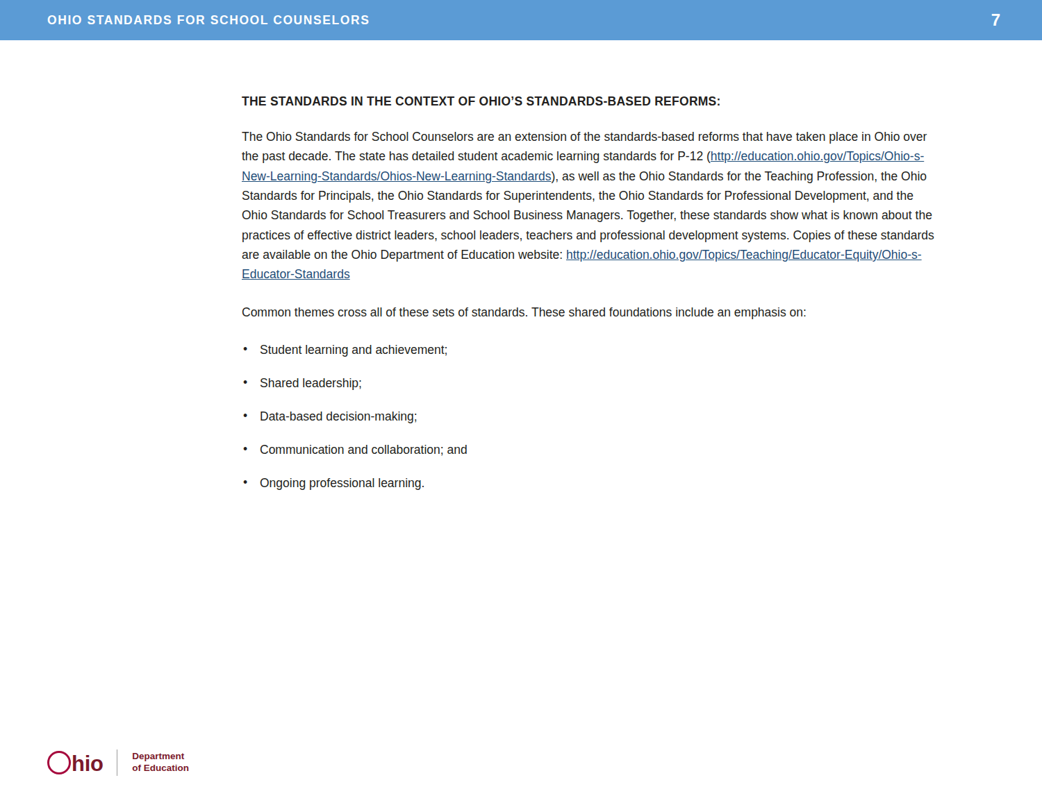Ohio Standards for School Counselors
7
The Standards in the Context of Ohio’s Standards-Based Reforms:
The Ohio Standards for School Counselors are an extension of the standards-based reforms that have taken place in Ohio over the past decade. The state has detailed student academic learning standards for P-12 (http://education.ohio.gov/Topics/Ohio-s-New-Learning-Standards/Ohios-New-Learning-Standards), as well as the Ohio Standards for the Teaching Profession, the Ohio Standards for Principals, the Ohio Standards for Superintendents, the Ohio Standards for Professional Development, and the Ohio Standards for School Treasurers and School Business Managers. Together, these standards show what is known about the practices of effective district leaders, school leaders, teachers and professional development systems. Copies of these standards are available on the Ohio Department of Education website: http://education.ohio.gov/Topics/Teaching/Educator-Equity/Ohio-s-Educator-Standards
Common themes cross all of these sets of standards. These shared foundations include an emphasis on:
Student learning and achievement;
Shared leadership;
Data-based decision-making;
Communication and collaboration; and
Ongoing professional learning.
hio
Department
of Education